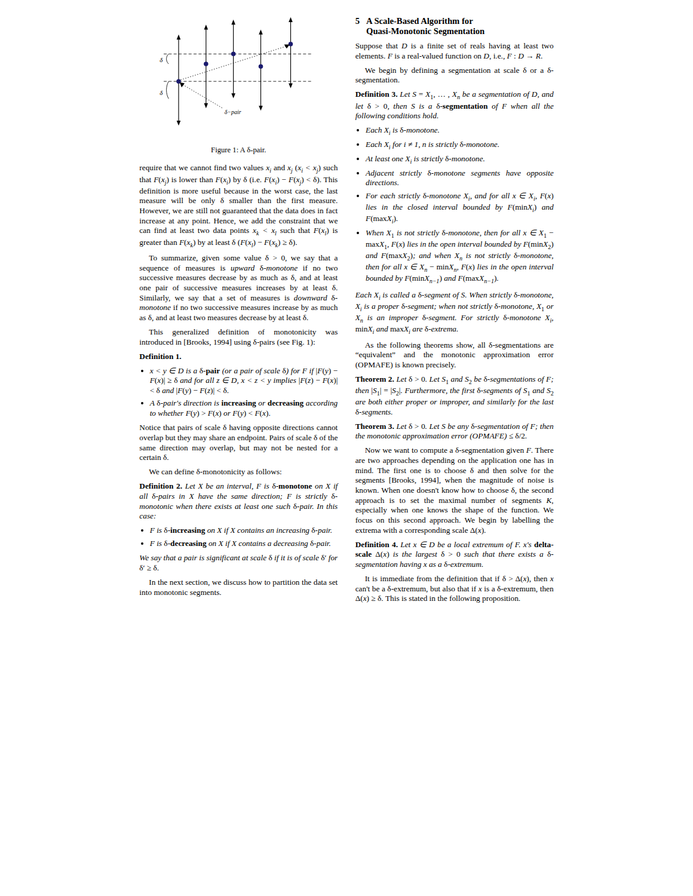δ δ δ−pair
Figure 1: A δ-pair.
require that we cannot find two values xi and xj (xi < xj) such that F(xj) is lower than F(xi) by δ (i.e. F(xi) − F(xj) < δ). This definition is more useful because in the worst case, the last measure will be only δ smaller than the first measure. However, we are still not guaranteed that the data does in fact increase at any point. Hence, we add the constraint that we can find at least two data points xk < xl such that F(xl) is greater than F(xk) by at least δ (F(xl) − F(xk) ≥ δ).
To summarize, given some value δ > 0, we say that a sequence of measures is upward δ-monotone if no two successive measures decrease by as much as δ, and at least one pair of successive measures increases by at least δ. Similarly, we say that a set of measures is downward δ-monotone if no two successive measures increase by as much as δ, and at least two measures decrease by at least δ.
This generalized definition of monotonicity was introduced in [Brooks, 1994] using δ-pairs (see Fig. 1):
Definition 1.
x < y ∈ D is a δ-pair (or a pair of scale δ) for F if |F(y) − F(x)| ≥ δ and for all z ∈ D, x < z < y implies |F(z) − F(x)| < δ and |F(y) − F(z)| < δ.
A δ-pair's direction is increasing or decreasing according to whether F(y) > F(x) or F(y) < F(x).
Notice that pairs of scale δ having opposite directions cannot overlap but they may share an endpoint. Pairs of scale δ of the same direction may overlap, but may not be nested for a certain δ.
We can define δ-monotonicity as follows:
Definition 2. Let X be an interval, F is δ-monotone on X if all δ-pairs in X have the same direction; F is strictly δ-monotonic when there exists at least one such δ-pair. In this case:
F is δ-increasing on X if X contains an increasing δ-pair.
F is δ-decreasing on X if X contains a decreasing δ-pair.
We say that a pair is significant at scale δ if it is of scale δ′ for δ′ ≥ δ.
In the next section, we discuss how to partition the data set into monotonic segments.
5 A Scale-Based Algorithm for
Quasi-Monotonic Segmentation
Suppose that D is a finite set of reals having at least two elements. F is a real-valued function on D, i.e., F : D → R.
We begin by defining a segmentation at scale δ or a δ-segmentation.
Definition 3. Let S = X 1, … , Xn be a segmentation of D, and let δ > 0, then S is a δ-segmentation of F when all the following conditions hold.
Each Xi is δ-monotone.
Each Xi for i ≠ 1, n is strictly δ-monotone.
At least one Xi is strictly δ-monotone.
Adjacent strictly δ-monotone segments have opposite directions.
For each strictly δ-monotone Xi, and for all x ∈ Xi, F(x) lies in the closed interval bounded by F(minXi) and F(maxXi).
When X 1 is not strictly δ-monotone, then for all x ∈ X 1 − maxX 1, F(x) lies in the open interval bounded by F(minX 2) and F(maxX 2); and when Xn is not strictly δ-monotone, then for all x ∈ Xn − minXn, F(x) lies in the open interval bounded by F(minXn−1) and F(maxXn−1).
Each Xi is called a δ-segment of S. When strictly δ-monotone, Xi is a proper δ-segment; when not strictly δ-monotone, X 1 or Xn is an improper δ-segment. For strictly δ-monotone Xi, minXi and maxXi are δ-extrema.
As the following theorems show, all δ-segmentations are “equivalent” and the monotonic approximation error (OPMAFE) is known precisely.
Theorem 2. Let δ > 0. Let S 1 and S 2 be δ-segmentations of F; then |S 1| = |S 2|. Furthermore, the first δ-segments of S 1 and S 2 are both either proper or improper, and similarly for the last δ-segments.
Theorem 3. Let δ > 0. Let S be any δ-segmentation of F; then the monotonic approximation error (OPMAFE) ≤ δ/2.
Now we want to compute a δ-segmentation given F. There are two approaches depending on the application one has in mind. The first one is to choose δ and then solve for the segments [Brooks, 1994], when the magnitude of noise is known. When one doesn't know how to choose δ, the second approach is to set the maximal number of segments K, especially when one knows the shape of the function. We focus on this second approach. We begin by labelling the extrema with a corresponding scale Δ(x).
Definition 4. Let x ∈ D be a local extremum of F. x's delta-scale Δ(x) is the largest δ > 0 such that there exists a δ-segmentation having x as a δ-extremum.
It is immediate from the definition that if δ > Δ(x), then x can't be a δ-extremum, but also that if x is a δ-extremum, then Δ(x) ≥ δ. This is stated in the following proposition.